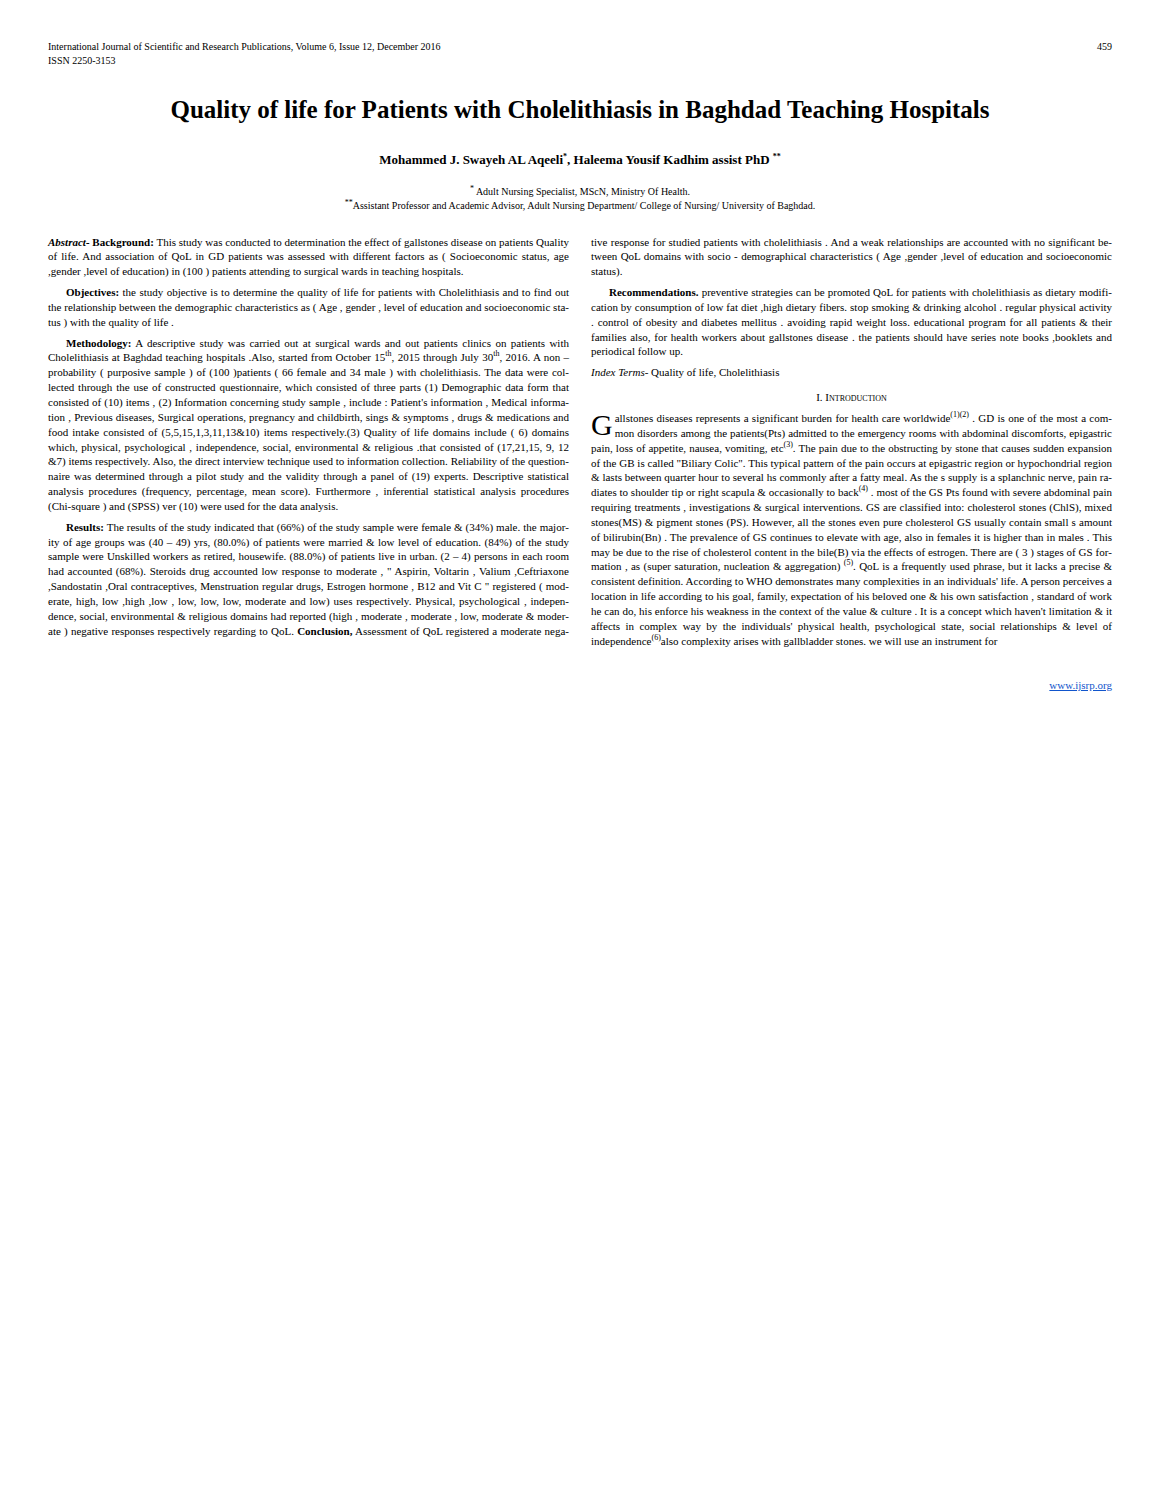International Journal of Scientific and Research Publications, Volume 6, Issue 12, December 2016
ISSN 2250-3153
459
Quality of life for Patients with Cholelithiasis in Baghdad Teaching Hospitals
Mohammed J. Swayeh AL Aqeeli*, Haleema Yousif Kadhim assist PhD **
* Adult Nursing Specialist, MScN, Ministry Of Health.
**Assistant Professor and Academic Advisor, Adult Nursing Department/ College of Nursing/ University of Baghdad.
Abstract- Background: This study was conducted to determination the effect of gallstones disease on patients Quality of life. And association of QoL in GD patients was assessed with different factors as ( Socioeconomic status, age ,gender ,level of education) in (100 ) patients attending to surgical wards in teaching hospitals.
Objectives: the study objective is to determine the quality of life for patients with Cholelithiasis and to find out the relationship between the demographic characteristics as ( Age , gender , level of education and socioeconomic status ) with the quality of life .
Methodology: A descriptive study was carried out at surgical wards and out patients clinics on patients with Cholelithiasis at Baghdad teaching hospitals .Also, started from October 15th, 2015 through July 30th, 2016. A non – probability ( purposive sample ) of (100 )patients ( 66 female and 34 male ) with cholelithiasis. The data were collected through the use of constructed questionnaire, which consisted of three parts (1) Demographic data form that consisted of (10) items , (2) Information concerning study sample , include : Patient's information , Medical information , Previous diseases, Surgical operations, pregnancy and childbirth, sings & symptoms , drugs & medications and food intake consisted of (5,5,15,1,3,11,13&10) items respectively.(3) Quality of life domains include ( 6) domains which, physical, psychological , independence, social, environmental & religious .that consisted of (17,21,15, 9, 12 &7) items respectively. Also, the direct interview technique used to information collection. Reliability of the questionnaire was determined through a pilot study and the validity through a panel of (19) experts. Descriptive statistical analysis procedures (frequency, percentage, mean score). Furthermore , inferential statistical analysis procedures (Chi-square ) and (SPSS) ver (10) were used for the data analysis.
Results: The results of the study indicated that (66%) of the study sample were female & (34%) male. the majority of age groups was (40 – 49) yrs, (80.0%) of patients were married & low level of education. (84%) of the study sample were Unskilled workers as retired, housewife. (88.0%) of patients live in urban. (2 – 4) persons in each room had accounted (68%). Steroids drug accounted low response to moderate , " Aspirin, Voltarin , Valium ,Ceftriaxone ,Sandostatin ,Oral contraceptives, Menstruation regular drugs, Estrogen hormone , B12 and Vit C " registered ( moderate, high, low ,high ,low , low, low, low, moderate and low) uses respectively. Physical, psychological , independence, social, environmental & religious domains had reported (high , moderate , moderate , low, moderate & moderate ) negative responses respectively regarding to QoL. Conclusion, Assessment of QoL registered a moderate negative response for studied patients with cholelithiasis . And a weak relationships are accounted with no significant between QoL domains with socio - demographical characteristics ( Age ,gender ,level of education and socioeconomic status).
Recommendations. preventive strategies can be promoted QoL for patients with cholelithiasis as dietary modification by consumption of low fat diet ,high dietary fibers. stop smoking & drinking alcohol . regular physical activity . control of obesity and diabetes mellitus . avoiding rapid weight loss. educational program for all patients & their families also, for health workers about gallstones disease . the patients should have series note books ,booklets and periodical follow up.
Index Terms- Quality of life, Cholelithiasis
I. Introduction
Gallstones diseases represents a significant burden for health care worldwide(1)(2) . GD is one of the most a common disorders among the patients(Pts) admitted to the emergency rooms with abdominal discomforts, epigastric pain, loss of appetite, nausea, vomiting, etc(3). The pain due to the obstructing by stone that causes sudden expansion of the GB is called "Biliary Colic". This typical pattern of the pain occurs at epigastric region or hypochondrial region & lasts between quarter hour to several hs commonly after a fatty meal. As the s supply is a splanchnic nerve, pain radiates to shoulder tip or right scapula & occasionally to back(4) . most of the GS Pts found with severe abdominal pain requiring treatments , investigations & surgical interventions. GS are classified into: cholesterol stones (ChlS), mixed stones(MS) & pigment stones (PS). However, all the stones even pure cholesterol GS usually contain small s amount of bilirubin(Bn) . The prevalence of GS continues to elevate with age, also in females it is higher than in males . This may be due to the rise of cholesterol content in the bile(B) via the effects of estrogen. There are ( 3 ) stages of GS formation , as (super saturation, nucleation & aggregation) (5). QoL is a frequently used phrase, but it lacks a precise & consistent definition. According to WHO demonstrates many complexities in an individuals' life. A person perceives a location in life according to his goal, family, expectation of his beloved one & his own satisfaction , standard of work he can do, his enforce his weakness in the context of the value & culture . It is a concept which haven't limitation & it affects in complex way by the individuals' physical health, psychological state, social relationships & level of independence(6)also complexity arises with gallbladder stones. we will use an instrument for
www.ijsrp.org